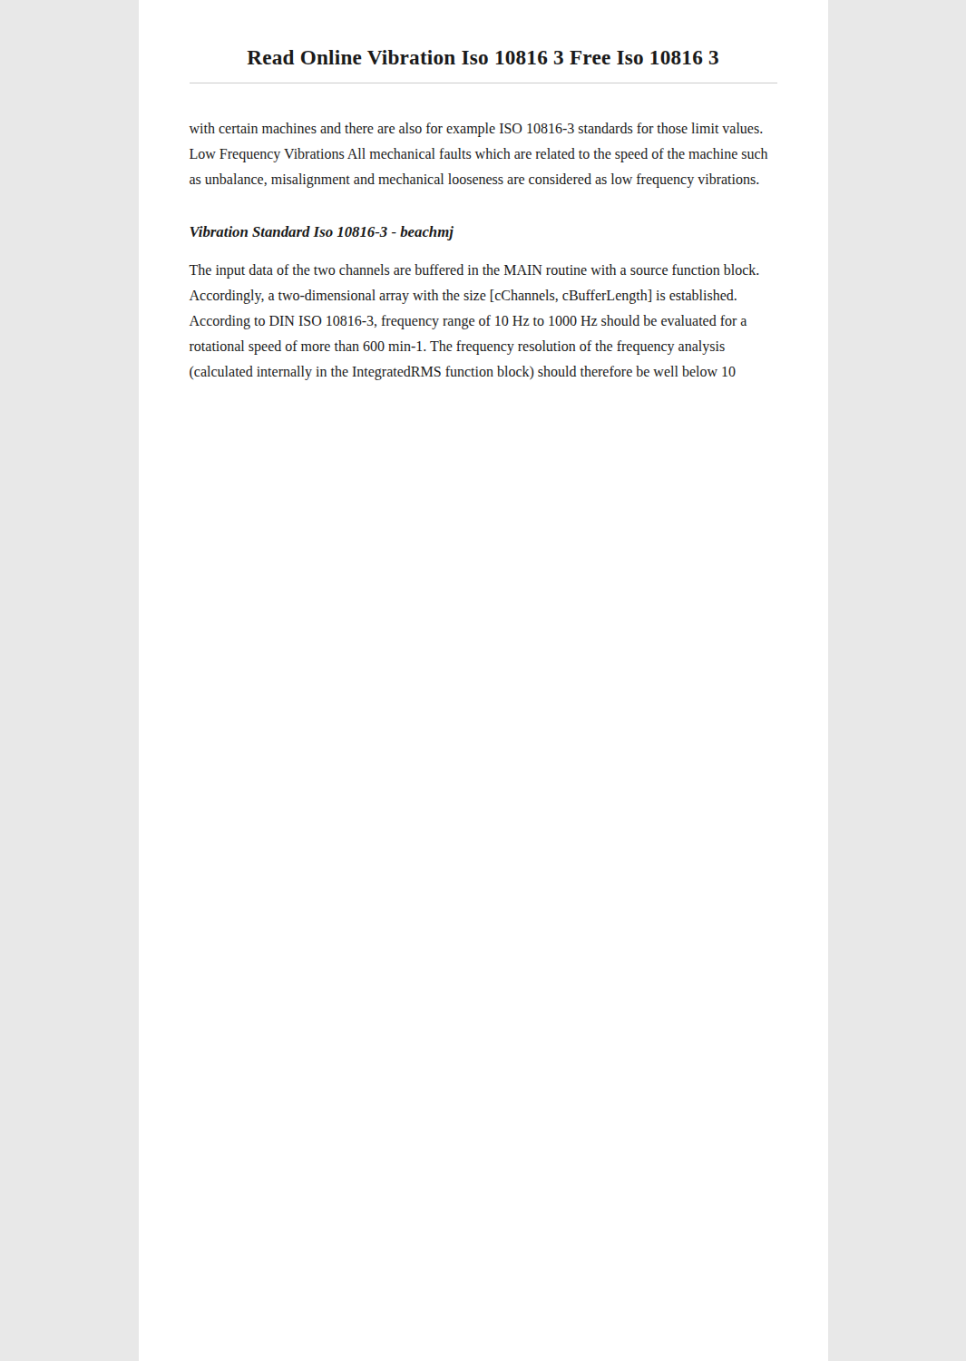Read Online Vibration Iso 10816 3 Free Iso 10816 3
with certain machines and there are also for example ISO 10816-3 standards for those limit values. Low Frequency Vibrations All mechanical faults which are related to the speed of the machine such as unbalance, misalignment and mechanical looseness are considered as low frequency vibrations.
Vibration Standard Iso 10816-3 - beachmj
The input data of the two channels are buffered in the MAIN routine with a source function block. Accordingly, a two-dimensional array with the size [cChannels, cBufferLength] is established. According to DIN ISO 10816-3, frequency range of 10 Hz to 1000 Hz should be evaluated for a rotational speed of more than 600 min-1. The frequency resolution of the frequency analysis (calculated internally in the IntegratedRMS function block) should therefore be well below 10